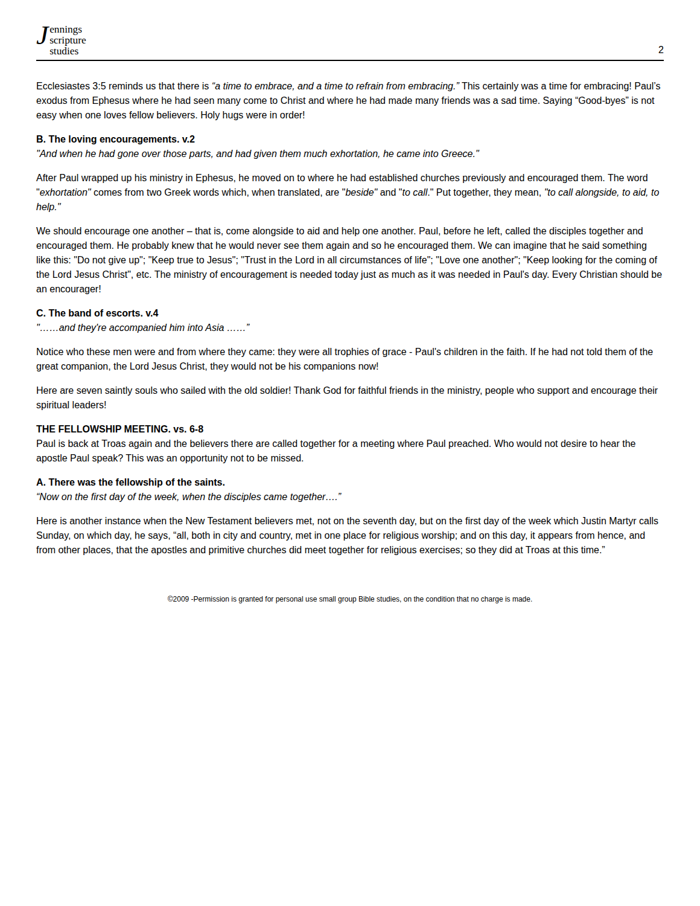Jennings
scripture
studies
2
Ecclesiastes 3:5 reminds us that there is “a time to embrace, and a time to refrain from embracing.” This certainly was a time for embracing! Paul’s exodus from Ephesus where he had seen many come to Christ and where he had made many friends was a sad time. Saying “Good-byes” is not easy when one loves fellow believers. Holy hugs were in order!
B. The loving encouragements. v.2
"And when he had gone over those parts, and had given them much exhortation, he came into Greece."
After Paul wrapped up his ministry in Ephesus, he moved on to where he had established churches previously and encouraged them. The word "exhortation" comes from two Greek words which, when translated, are "beside" and "to call." Put together, they mean, "to call alongside, to aid, to help."
We should encourage one another – that is, come alongside to aid and help one another. Paul, before he left, called the disciples together and encouraged them. He probably knew that he would never see them again and so he encouraged them. We can imagine that he said something like this: "Do not give up"; "Keep true to Jesus"; "Trust in the Lord in all circumstances of life"; "Love one another"; "Keep looking for the coming of the Lord Jesus Christ", etc. The ministry of encouragement is needed today just as much as it was needed in Paul's day. Every Christian should be an encourager!
C. The band of escorts. v.4
"……and they're accompanied him into Asia ……”
Notice who these men were and from where they came: they were all trophies of grace - Paul's children in the faith. If he had not told them of the great companion, the Lord Jesus Christ, they would not be his companions now!
Here are seven saintly souls who sailed with the old soldier! Thank God for faithful friends in the ministry, people who support and encourage their spiritual leaders!
THE FELLOWSHIP MEETING. vs. 6-8
Paul is back at Troas again and the believers there are called together for a meeting where Paul preached. Who would not desire to hear the apostle Paul speak? This was an opportunity not to be missed.
A. There was the fellowship of the saints.
“Now on the first day of the week, when the disciples came together….”
Here is another instance when the New Testament believers met, not on the seventh day, but on the first day of the week which Justin Martyr calls Sunday, on which day, he says, “all, both in city and country, met in one place for religious worship; and on this day, it appears from hence, and from other places, that the apostles and primitive churches did meet together for religious exercises; so they did at Troas at this time.”
©2009 -Permission is granted for personal use small group Bible studies, on the condition that no charge is made.